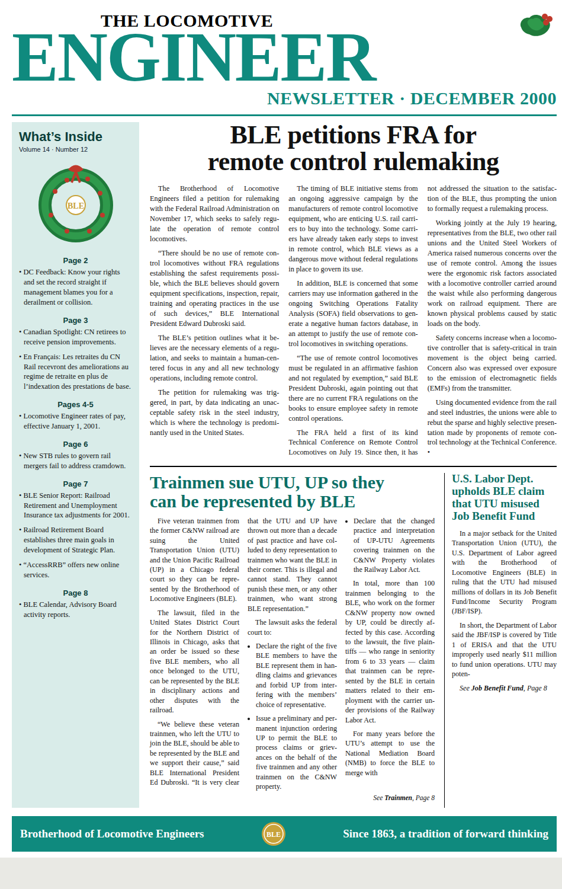THE LOCOMOTIVE
ENGINEER
NEWSLETTER · DECEMBER 2000
What’s Inside
Volume 14 · Number 12
BLE
Page 2
DC Feedback: Know your rights and set the record straight if management blames you for a derailment or collision.
Page 3
Canadian Spotlight: CN retirees to receive pension improvements.
En Français: Les retraites du CN Rail recevront des ameliorations au regime de retraite en plus de l’indexation des prestations de base.
Pages 4-5
Locomotive Engineer rates of pay, effective January 1, 2001.
Page 6
New STB rules to govern rail mergers fail to address cramdown.
Page 7
BLE Senior Report: Railroad Retirement and Unemployment Insurance tax adjustments for 2001.
Railroad Retirement Board establishes three main goals in development of Strategic Plan.
“AccessRRB” offers new online services.
Page 8
BLE Calendar, Advisory Board activity reports.
BLE petitions FRA for
remote control rulemaking
The Brotherhood of Locomotive Engineers filed a petition for rulemaking with the Federal Railroad Administration on November 17, which seeks to safely regulate the operation of remote control locomotives.
“There should be no use of remote control locomotives without FRA regulations establishing the safest requirements possible, which the BLE believes should govern equipment specifications, inspection, repair, training and operating practices in the use of such devices,” BLE International President Edward Dubroski said.
The BLE’s petition outlines what it believes are the necessary elements of a regulation, and seeks to maintain a human-centered focus in any and all new technology operations, including remote control.
The petition for rulemaking was triggered, in part, by data indicating an unacceptable safety risk in the steel industry, which is where the technology is predominantly used in the United States.
The timing of BLE initiative stems from an ongoing aggressive campaign by the manufacturers of remote control locomotive equipment, who are enticing U.S. rail carriers to buy into the technology. Some carriers have already taken early steps to invest in remote control, which BLE views as a dangerous move without federal regulations in place to govern its use.
In addition, BLE is concerned that some carriers may use information gathered in the ongoing Switching Operations Fatality Analysis (SOFA) field observations to generate a negative human factors database, in an attempt to justify the use of remote control locomotives in switching operations.
“The use of remote control locomotives must be regulated in an affirmative fashion and not regulated by exemption,” said BLE President Dubroski, again pointing out that there are no current FRA regulations on the books to ensure employee safety in remote control operations.
The FRA held a first of its kind Technical Conference on Remote Control Locomotives on July 19. Since then, it has not addressed the situation to the satisfaction of the BLE, thus prompting the union to formally request a rulemaking process.
Working jointly at the July 19 hearing, representatives from the BLE, two other rail unions and the United Steel Workers of America raised numerous concerns over the use of remote control. Among the issues were the ergonomic risk factors associated with a locomotive controller carried around the waist while also performing dangerous work on railroad equipment. There are known physical problems caused by static loads on the body.
Safety concerns increase when a locomotive controller that is safety-critical in train movement is the object being carried. Concern also was expressed over exposure to the emission of electromagnetic fields (EMFs) from the transmitter.
Using documented evidence from the rail and steel industries, the unions were able to rebut the sparse and highly selective presentation made by proponents of remote control technology at the Technical Conference. •
Trainmen sue UTU, UP so they
can be represented by BLE
Five veteran trainmen from the former C&NW railroad are suing the United Transportation Union (UTU) and the Union Pacific Railroad (UP) in a Chicago federal court so they can be represented by the Brotherhood of Locomotive Engineers (BLE).
The lawsuit, filed in the United States District Court for the Northern District of Illinois in Chicago, asks that an order be issued so these five BLE members, who all once belonged to the UTU, can be represented by the BLE in disciplinary actions and other disputes with the railroad.
“We believe these veteran trainmen, who left the UTU to join the BLE, should be able to be represented by the BLE and we support their cause,” said BLE International President Ed Dubroski. “It is very clear that the UTU and UP have thrown out more than a decade of past practice and have colluded to deny representation to trainmen who want the BLE in their corner. This is illegal and cannot stand. They cannot punish these men, or any other trainmen, who want strong BLE representation.”
The lawsuit asks the federal court to:
Declare the right of the five BLE members to have the BLE represent them in handling claims and grievances and forbid UP from interfering with the members’ choice of representative.
Issue a preliminary and permanent injunction ordering UP to permit the BLE to process claims or grievances on the behalf of the five trainmen and any other trainmen on the C&NW property.
Declare that the changed practice and interpretation of UP-UTU Agreements covering trainmen on the C&NW Property violates the Railway Labor Act.
In total, more than 100 trainmen belonging to the BLE, who work on the former C&NW property now owned by UP, could be directly affected by this case. According to the lawsuit, the five plaintiffs — who range in seniority from 6 to 33 years — claim that trainmen can be represented by the BLE in certain matters related to their employment with the carrier under provisions of the Railway Labor Act.
For many years before the UTU’s attempt to use the National Mediation Board (NMB) to force the BLE to merge with
See Trainmen, Page 8
U.S. Labor Dept. upholds BLE claim that UTU misused Job Benefit Fund
In a major setback for the United Transportation Union (UTU), the U.S. Department of Labor agreed with the Brotherhood of Locomotive Engineers (BLE) in ruling that the UTU had misused millions of dollars in its Job Benefit Fund/Income Security Program (JBF/ISP).
In short, the Department of Labor said the JBF/ISP is covered by Title 1 of ERISA and that the UTU improperly used nearly $11 million to fund union operations. UTU may poten-
See Job Benefit Fund, Page 8
Brotherhood of Locomotive Engineers BLE Since 1863, a tradition of forward thinking